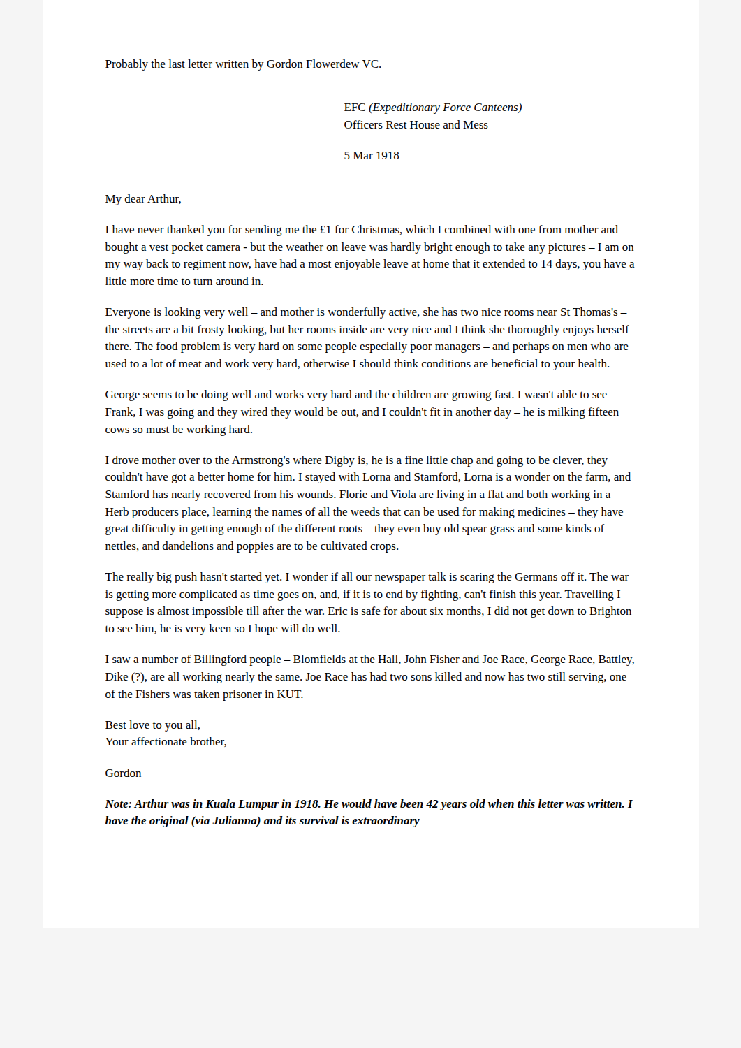Probably the last letter written by Gordon Flowerdew VC.
EFC (Expeditionary Force Canteens)
Officers Rest House and Mess
5 Mar 1918
My dear Arthur,
I have never thanked you for sending me the £1 for Christmas, which I combined with one from mother and bought a vest pocket camera - but the weather on leave was hardly bright enough to take any pictures – I am on my way back to regiment now, have had a most enjoyable leave at home that it extended to 14 days, you have a little more time to turn around in.
Everyone is looking very well – and mother is wonderfully active, she has two nice rooms near St Thomas's – the streets are a bit frosty looking, but her rooms inside are very nice and I think she thoroughly enjoys herself there. The food problem is very hard on some people especially poor managers – and perhaps on men who are used to a lot of meat and work very hard, otherwise I should think conditions are beneficial to your health.
George seems to be doing well and works very hard and the children are growing fast. I wasn't able to see Frank, I was going and they wired they would be out, and I couldn't fit in another day – he is milking fifteen cows so must be working hard.
I drove mother over to the Armstrong's where Digby is, he is a fine little chap and going to be clever, they couldn't have got a better home for him. I stayed with Lorna and Stamford, Lorna is a wonder on the farm, and Stamford has nearly recovered from his wounds. Florie and Viola are living in a flat and both working in a Herb producers place, learning the names of all the weeds that can be used for making medicines – they have great difficulty in getting enough of the different roots – they even buy old spear grass and some kinds of nettles, and dandelions and poppies are to be cultivated crops.
The really big push hasn't started yet. I wonder if all our newspaper talk is scaring the Germans off it. The war is getting more complicated as time goes on, and, if it is to end by fighting, can't finish this year. Travelling I suppose is almost impossible till after the war. Eric is safe for about six months, I did not get down to Brighton to see him, he is very keen so I hope will do well.
I saw a number of Billingford people – Blomfields at the Hall, John Fisher and Joe Race, George Race, Battley, Dike (?), are all working nearly the same. Joe Race has had two sons killed and now has two still serving, one of the Fishers was taken prisoner in KUT.
Best love to you all,
Your affectionate brother,
Gordon
Note: Arthur was in Kuala Lumpur in 1918. He would have been 42 years old when this letter was written. I have the original (via Julianna) and its survival is extraordinary